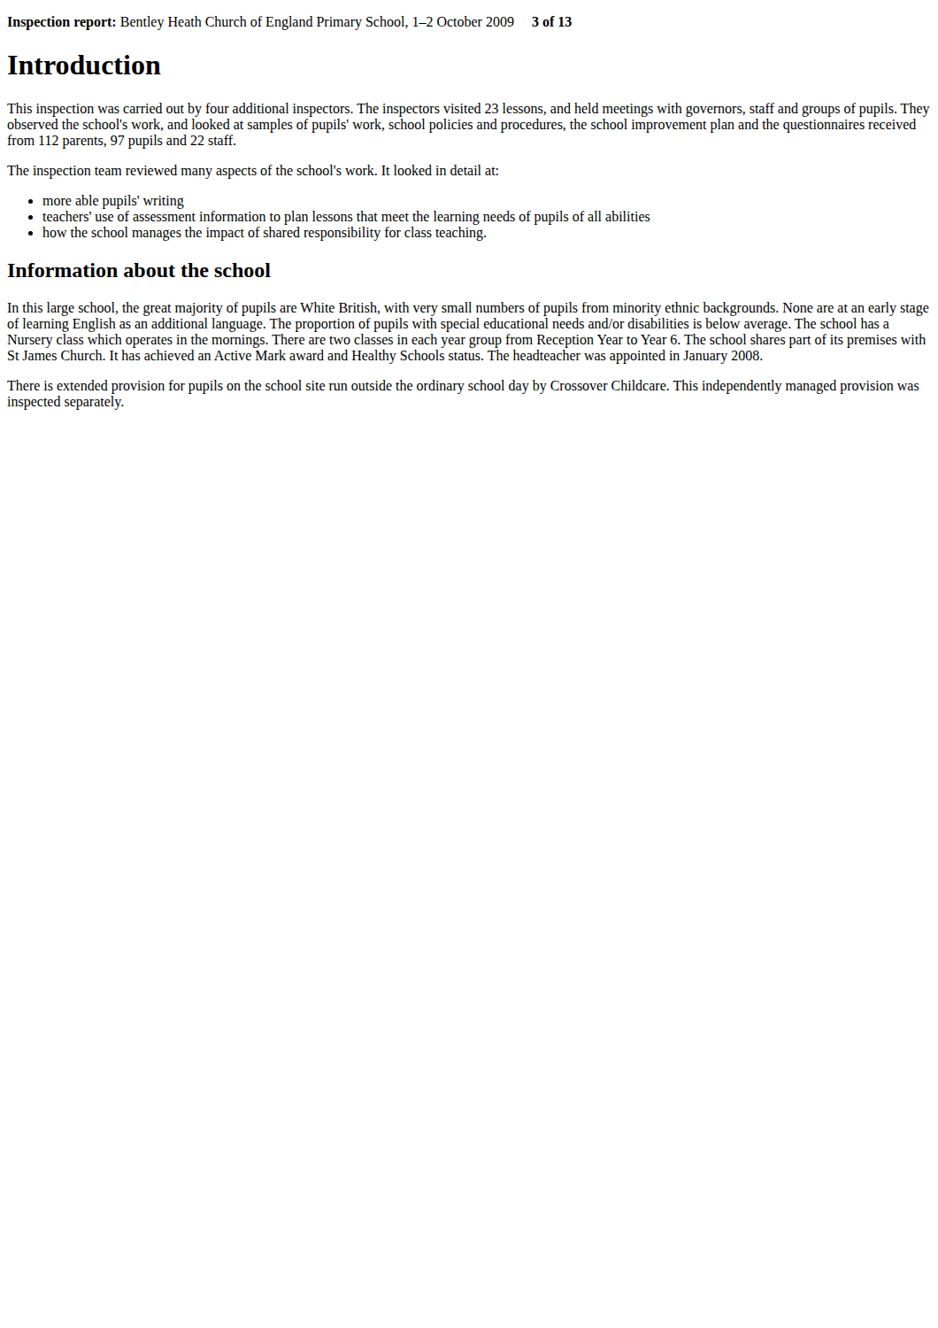Inspection report: Bentley Heath Church of England Primary School, 1–2 October 2009 3 of 13
Introduction
This inspection was carried out by four additional inspectors. The inspectors visited 23 lessons, and held meetings with governors, staff and groups of pupils. They observed the school's work, and looked at samples of pupils' work, school policies and procedures, the school improvement plan and the questionnaires received from 112 parents, 97 pupils and 22 staff.
The inspection team reviewed many aspects of the school's work. It looked in detail at:
more able pupils' writing
teachers' use of assessment information to plan lessons that meet the learning needs of pupils of all abilities
how the school manages the impact of shared responsibility for class teaching.
Information about the school
In this large school, the great majority of pupils are White British, with very small numbers of pupils from minority ethnic backgrounds. None are at an early stage of learning English as an additional language. The proportion of pupils with special educational needs and/or disabilities is below average. The school has a Nursery class which operates in the mornings. There are two classes in each year group from Reception Year to Year 6. The school shares part of its premises with St James Church. It has achieved an Active Mark award and Healthy Schools status. The headteacher was appointed in January 2008.
There is extended provision for pupils on the school site run outside the ordinary school day by Crossover Childcare. This independently managed provision was inspected separately.